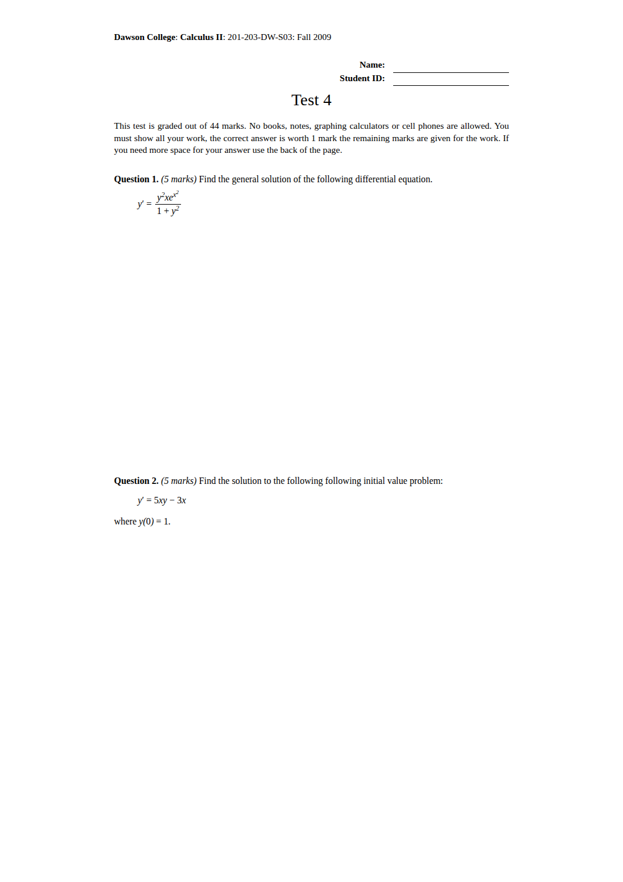Dawson College: Calculus II: 201-203-DW-S03: Fall 2009
| Name: | |
| Student ID: | |
Test 4
This test is graded out of 44 marks. No books, notes, graphing calculators or cell phones are allowed. You must show all your work, the correct answer is worth 1 mark the remaining marks are given for the work. If you need more space for your answer use the back of the page.
Question 1. (5 marks) Find the general solution of the following differential equation.
y′ = y2xex2 1 + y2
Question 2. (5 marks) Find the solution to the following following initial value problem:
y′ = 5xy − 3x
where y(0) = 1.